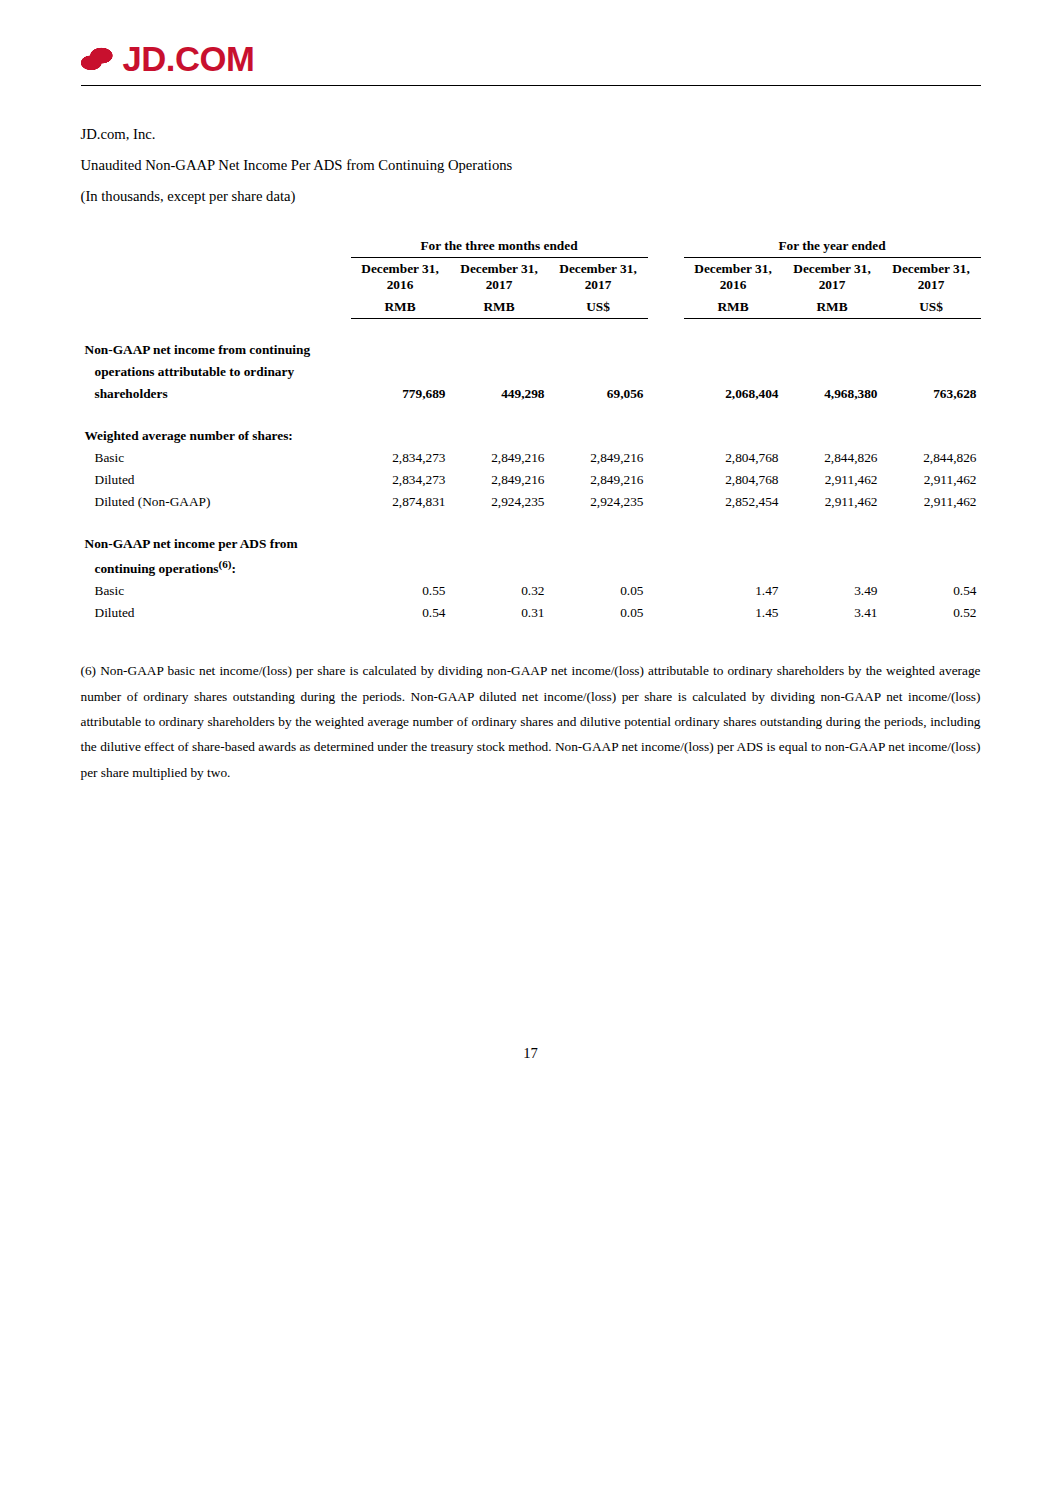JD. COM
JD.com, Inc.
Unaudited Non-GAAP Net Income Per ADS from Continuing Operations
(In thousands, except per share data)
| | For the three months ended | | For the year ended |
| | December 31, 2016 | December 31, 2017 | December 31, 2017 | | December 31, 2016 | December 31, 2017 | December 31, 2017 |
| | RMB | RMB | US$ | | RMB | RMB | US$ |
| Non-GAAP net income from continuing | |
| operations attributable to ordinary | |
| shareholders | 779,689 | 449,298 | 69,056 | | 2,068,404 | 4,968,380 | 763,628 |
| Weighted average number of shares: | |
| Basic | 2,834,273 | 2,849,216 | 2,849,216 | | 2,804,768 | 2,844,826 | 2,844,826 |
| Diluted | 2,834,273 | 2,849,216 | 2,849,216 | | 2,804,768 | 2,911,462 | 2,911,462 |
| Diluted (Non-GAAP) | 2,874,831 | 2,924,235 | 2,924,235 | | 2,852,454 | 2,911,462 | 2,911,462 |
| Non-GAAP net income per ADS from | |
| continuing operations (6) : | |
| Basic | 0.55 | 0.32 | 0.05 | | 1.47 | 3.49 | 0.54 |
| Diluted | 0.54 | 0.31 | 0.05 | | 1.45 | 3.41 | 0.52 |
(6) Non-GAAP basic net income/(loss) per share is calculated by dividing non-GAAP net income/(loss) attributable to ordinary shareholders by the weighted average number of ordinary shares outstanding during the periods. Non-GAAP diluted net income/(loss) per share is calculated by dividing non-GAAP net income/(loss) attributable to ordinary shareholders by the weighted average number of ordinary shares and dilutive potential ordinary shares outstanding during the periods, including the dilutive effect of share-based awards as determined under the treasury stock method. Non-GAAP net income/(loss) per ADS is equal to non-GAAP net income/(loss) per share multiplied by two.
17